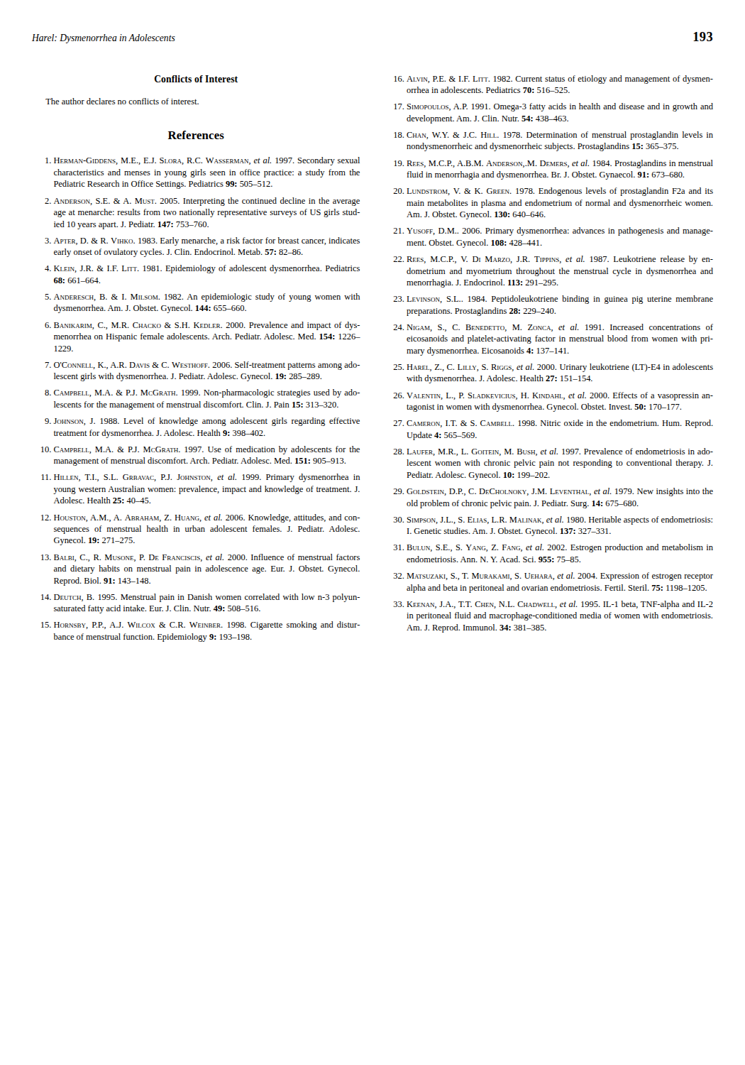Harel: Dysmenorrhea in Adolescents
193
Conflicts of Interest
The author declares no conflicts of interest.
References
Herman-Giddens, M.E., E.J. Slora, R.C. Wasserman, et al. 1997. Secondary sexual characteristics and menses in young girls seen in office practice: a study from the Pediatric Research in Office Settings. Pediatrics 99: 505–512.
Anderson, S.E. & A. Must. 2005. Interpreting the continued decline in the average age at menarche: results from two nationally representative surveys of US girls studied 10 years apart. J. Pediatr. 147: 753–760.
Apter, D. & R. Vihko. 1983. Early menarche, a risk factor for breast cancer, indicates early onset of ovulatory cycles. J. Clin. Endocrinol. Metab. 57: 82–86.
Klein, J.R. & I.F. Litt. 1981. Epidemiology of adolescent dysmenorrhea. Pediatrics 68: 661–664.
Anderesch, B. & I. Milsom. 1982. An epidemiologic study of young women with dysmenorrhea. Am. J. Obstet. Gynecol. 144: 655–660.
Banikarim, C., M.R. Chacko & S.H. Kedler. 2000. Prevalence and impact of dysmenorrhea on Hispanic female adolescents. Arch. Pediatr. Adolesc. Med. 154: 1226–1229.
O'Connell, K., A.R. Davis & C. Westhoff. 2006. Self-treatment patterns among adolescent girls with dysmenorrhea. J. Pediatr. Adolesc. Gynecol. 19: 285–289.
Campbell, M.A. & P.J. McGrath. 1999. Non-pharmacologic strategies used by adolescents for the management of menstrual discomfort. Clin. J. Pain 15: 313–320.
Johnson, J. 1988. Level of knowledge among adolescent girls regarding effective treatment for dysmenorrhea. J. Adolesc. Health 9: 398–402.
Campbell, M.A. & P.J. McGrath. 1997. Use of medication by adolescents for the management of menstrual discomfort. Arch. Pediatr. Adolesc. Med. 151: 905–913.
Hillen, T.I., S.L. Grbavac, P.J. Johnston, et al. 1999. Primary dysmenorrhea in young western Australian women: prevalence, impact and knowledge of treatment. J. Adolesc. Health 25: 40–45.
Houston, A.M., A. Abraham, Z. Huang, et al. 2006. Knowledge, attitudes, and consequences of menstrual health in urban adolescent females. J. Pediatr. Adolesc. Gynecol. 19: 271–275.
Balbi, C., R. Musone, P. De Franciscis, et al. 2000. Influence of menstrual factors and dietary habits on menstrual pain in adolescence age. Eur. J. Obstet. Gynecol. Reprod. Biol. 91: 143–148.
Deutch, B. 1995. Menstrual pain in Danish women correlated with low n-3 polyunsaturated fatty acid intake. Eur. J. Clin. Nutr. 49: 508–516.
Hornsby, P.P., A.J. Wilcox & C.R. Weinber. 1998. Cigarette smoking and disturbance of menstrual function. Epidemiology 9: 193–198.
Alvin, P.E. & I.F. Litt. 1982. Current status of etiology and management of dysmenorrhea in adolescents. Pediatrics 70: 516–525.
Simopoulos, A.P. 1991. Omega-3 fatty acids in health and disease and in growth and development. Am. J. Clin. Nutr. 54: 438–463.
Chan, W.Y. & J.C. Hill. 1978. Determination of menstrual prostaglandin levels in nondysmenorrheic and dysmenorrheic subjects. Prostaglandins 15: 365–375.
Rees, M.C.P., A.B.M. Anderson,.M. Demers, et al. 1984. Prostaglandins in menstrual fluid in menorrhagia and dysmenorrhea. Br. J. Obstet. Gynaecol. 91: 673–680.
Lundstrom, V. & K. Green. 1978. Endogenous levels of prostaglandin F2a and its main metabolites in plasma and endometrium of normal and dysmenorrheic women. Am. J. Obstet. Gynecol. 130: 640–646.
Yusoff, D.M.. 2006. Primary dysmenorrhea: advances in pathogenesis and management. Obstet. Gynecol. 108: 428–441.
Rees, M.C.P., V. Di Marzo, J.R. Tippins, et al. 1987. Leukotriene release by endometrium and myometrium throughout the menstrual cycle in dysmenorrhea and menorrhagia. J. Endocrinol. 113: 291–295.
Levinson, S.L.. 1984. Peptidoleukotriene binding in guinea pig uterine membrane preparations. Prostaglandins 28: 229–240.
Nigam, S., C. Benedetto, M. Zonca, et al. 1991. Increased concentrations of eicosanoids and platelet-activating factor in menstrual blood from women with primary dysmenorrhea. Eicosanoids 4: 137–141.
Harel, Z., C. Lilly, S. Riggs, et al. 2000. Urinary leukotriene (LT)-E4 in adolescents with dysmenorrhea. J. Adolesc. Health 27: 151–154.
Valentin, L., P. Sladkevicius, H. Kindahl, et al. 2000. Effects of a vasopressin antagonist in women with dysmenorrhea. Gynecol. Obstet. Invest. 50: 170–177.
Cameron, I.T. & S. Cambell. 1998. Nitric oxide in the endometrium. Hum. Reprod. Update 4: 565–569.
Laufer, M.R., L. Goitein, M. Bush, et al. 1997. Prevalence of endometriosis in adolescent women with chronic pelvic pain not responding to conventional therapy. J. Pediatr. Adolesc. Gynecol. 10: 199–202.
Goldstein, D.P., C. DeCholnoky, J.M. Leventhal, et al. 1979. New insights into the old problem of chronic pelvic pain. J. Pediatr. Surg. 14: 675–680.
Simpson, J.L., S. Elias, L.R. Malinak, et al. 1980. Heritable aspects of endometriosis: I. Genetic studies. Am. J. Obstet. Gynecol. 137: 327–331.
Bulun, S.E., S. Yang, Z. Fang, et al. 2002. Estrogen production and metabolism in endometriosis. Ann. N. Y. Acad. Sci. 955: 75–85.
Matsuzaki, S., T. Murakami, S. Uehara, et al. 2004. Expression of estrogen receptor alpha and beta in peritoneal and ovarian endometriosis. Fertil. Steril. 75: 1198–1205.
Keenan, J.A., T.T. Chen, N.L. Chadwell, et al. 1995. IL-1 beta, TNF-alpha and IL-2 in peritoneal fluid and macrophage-conditioned media of women with endometriosis. Am. J. Reprod. Immunol. 34: 381–385.